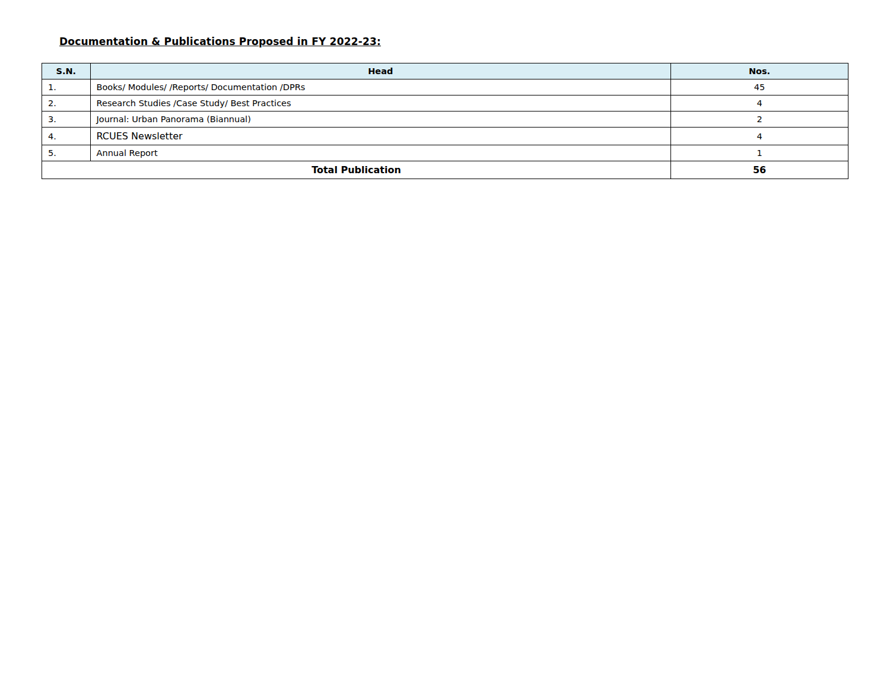Documentation & Publications Proposed in FY 2022-23:
| S.N. | Head | Nos. |
| --- | --- | --- |
| 1. | Books/ Modules/ /Reports/ Documentation /DPRs | 45 |
| 2. | Research Studies /Case Study/ Best Practices | 4 |
| 3. | Journal: Urban Panorama (Biannual) | 2 |
| 4. | RCUES Newsletter | 4 |
| 5. | Annual Report | 1 |
| Total Publication | 56 |